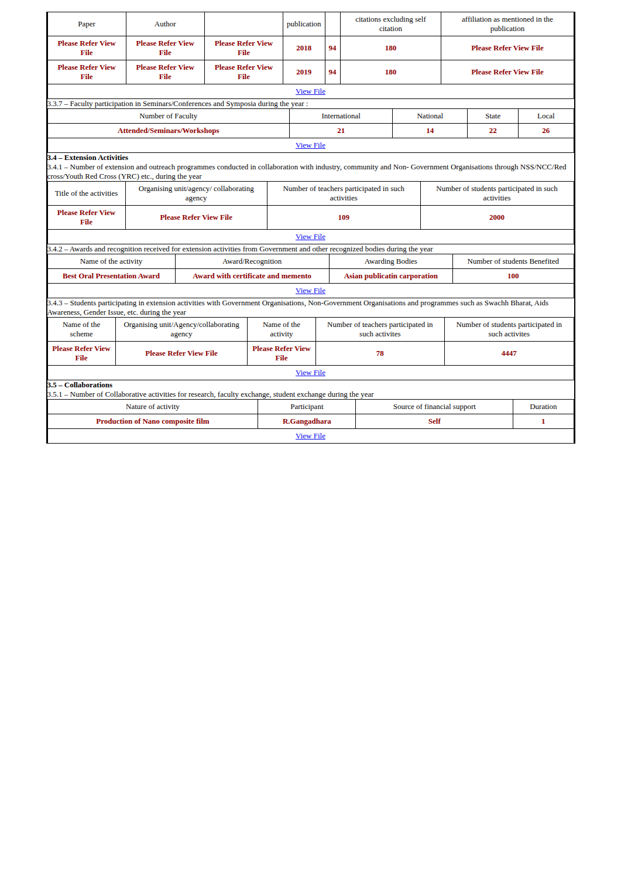| / Paper / Author / / publication / / citations excluding self citation / affiliation as mentioned in the publication / / Please Refer View File / Please Refer View File / Please Refer View File / 2018 / 94 / 180 / Please Refer View File / / Please Refer View File / Please Refer View File / Please Refer View File / 2019 / 94 / 180 / Please Refer View File / / View File / |
| 3.3.7 – Faculty participation in Seminars/Conferences and Symposia during the year : |
| / Number of Faculty / International / National / State / Local / / Attended/Seminars/Workshops / 21 / 14 / 22 / 26 / / View File / |
| 3.4 – Extension Activities |
| 3.4.1 – Number of extension and outreach programmes conducted in collaboration with industry, community and Non- Government Organisations through NSS/NCC/Red cross/Youth Red Cross (YRC) etc., during the year |
| / Title of the activities / Organising unit/agency/ collaborating agency / Number of teachers participated in such activities / Number of students participated in such activities / / Please Refer View File / Please Refer View File / 109 / 2000 / / View File / |
| 3.4.2 – Awards and recognition received for extension activities from Government and other recognized bodies during the year |
| / Name of the activity / Award/Recognition / Awarding Bodies / Number of students Benefited / / Best Oral Presentation Award / Award with certificate and memento / Asian publicatin carporation / 100 / / View File / |
| 3.4.3 – Students participating in extension activities with Government Organisations, Non-Government Organisations and programmes such as Swachh Bharat, Aids Awareness, Gender Issue, etc. during the year |
| / Name of the scheme / Organising unit/Agency/collaborating agency / Name of the activity / Number of teachers participated in such activites / Number of students participated in such activites / / Please Refer View File / Please Refer View File / Please Refer View File / 78 / 4447 / / View File / |
| 3.5 – Collaborations |
| 3.5.1 – Number of Collaborative activities for research, faculty exchange, student exchange during the year |
| / Nature of activity / Participant / Source of financial support / Duration / / Production of Nano composite film / R.Gangadhara / Self / 1 / / View File / |